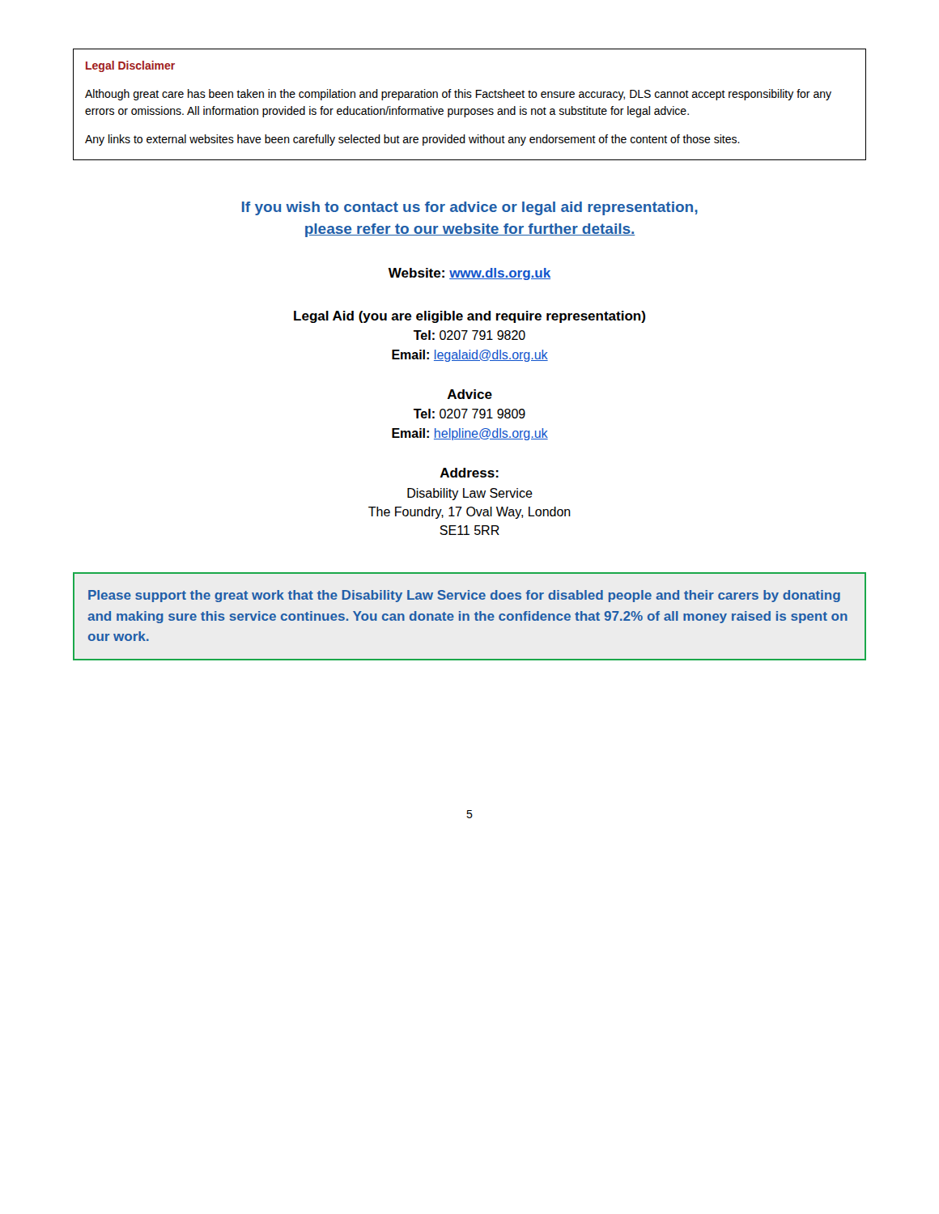Legal Disclaimer
Although great care has been taken in the compilation and preparation of this Factsheet to ensure accuracy, DLS cannot accept responsibility for any errors or omissions. All information provided is for education/informative purposes and is not a substitute for legal advice.
Any links to external websites have been carefully selected but are provided without any endorsement of the content of those sites.
If you wish to contact us for advice or legal aid representation,
please refer to our website for further details.
Website: www.dls.org.uk
Legal Aid (you are eligible and require representation)
Tel: 0207 791 9820
Email: legalaid@dls.org.uk
Advice
Tel: 0207 791 9809
Email: helpline@dls.org.uk
Address:
Disability Law Service
The Foundry, 17 Oval Way, London
SE11 5RR
Please support the great work that the Disability Law Service does for disabled people and their carers by donating and making sure this service continues. You can donate in the confidence that 97.2% of all money raised is spent on our work.
5